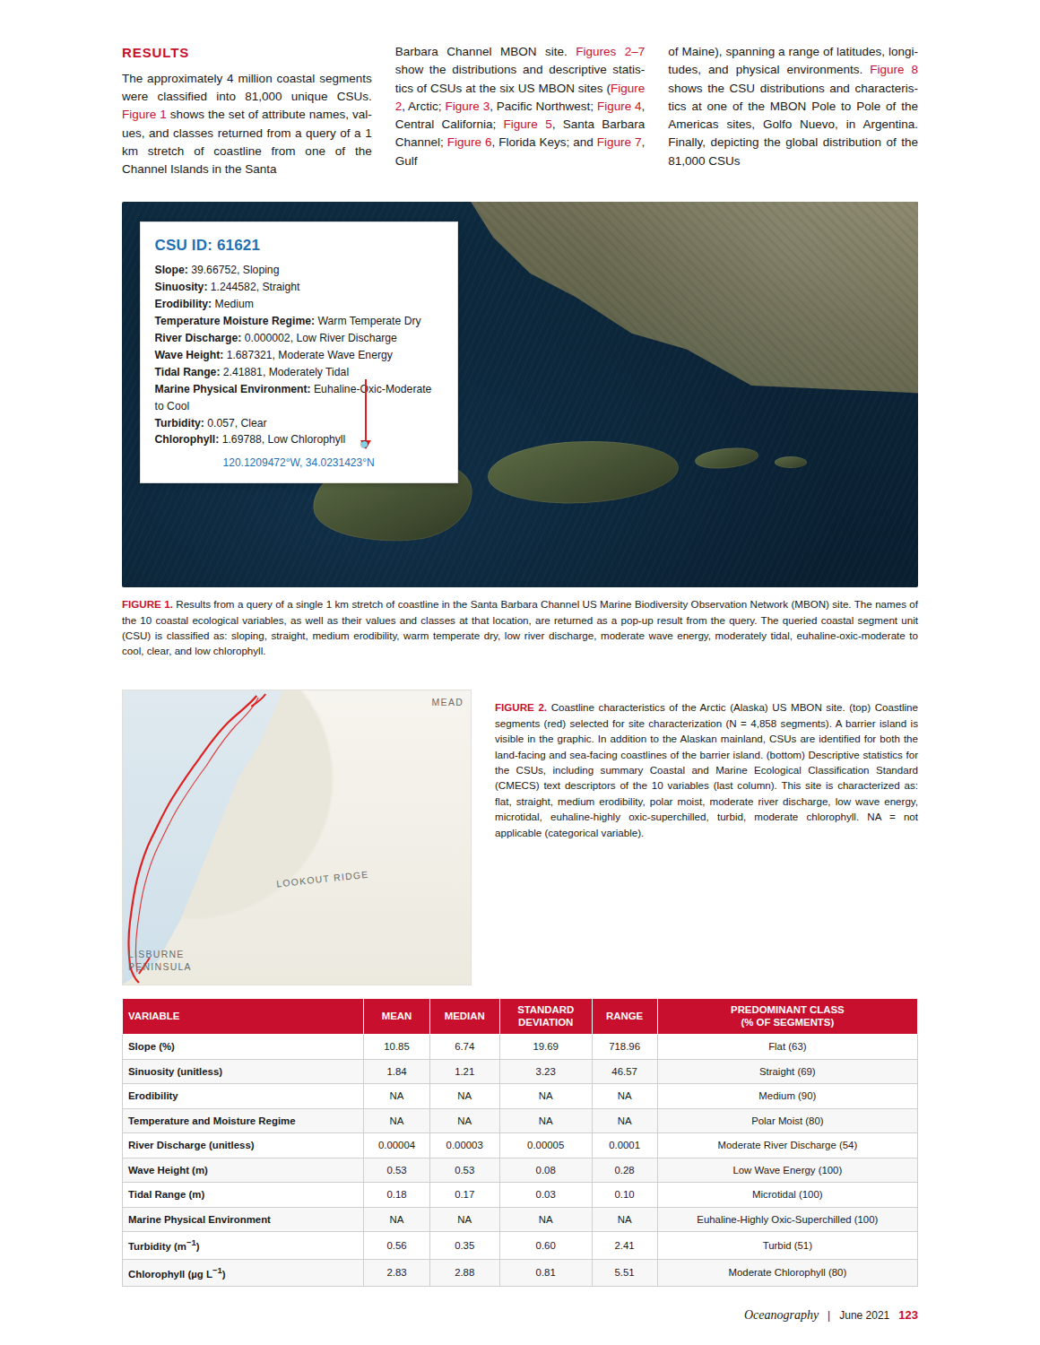RESULTS
The approximately 4 million coastal segments were classified into 81,000 unique CSUs. Figure 1 shows the set of attribute names, values, and classes returned from a query of a 1 km stretch of coastline from one of the Channel Islands in the Santa
Barbara Channel MBON site. Figures 2–7 show the distributions and descriptive statistics of CSUs at the six US MBON sites (Figure 2, Arctic; Figure 3, Pacific Northwest; Figure 4, Central California; Figure 5, Santa Barbara Channel; Figure 6, Florida Keys; and Figure 7, Gulf
of Maine), spanning a range of latitudes, longitudes, and physical environments. Figure 8 shows the CSU distributions and characteristics at one of the MBON Pole to Pole of the Americas sites, Golfo Nuevo, in Argentina. Finally, depicting the global distribution of the 81,000 CSUs
CSU ID: 61621
Slope: 39.66752, Sloping
Sinuosity: 1.244582, Straight
Erodibility: Medium
Temperature Moisture Regime: Warm Temperate Dry
River Discharge: 0.000002, Low River Discharge
Wave Height: 1.687321, Moderate Wave Energy
Tidal Range: 2.41881, Moderately Tidal
Marine Physical Environment: Euhaline-Oxic-Moderate to Cool
Turbidity: 0.057, Clear
Chlorophyll: 1.69788, Low Chlorophyll
120.1209472°W, 34.0231423°N
FIGURE 1. Results from a query of a single 1 km stretch of coastline in the Santa Barbara Channel US Marine Biodiversity Observation Network (MBON) site. The names of the 10 coastal ecological variables, as well as their values and classes at that location, are returned as a pop-up result from the query. The queried coastal segment unit (CSU) is classified as: sloping, straight, medium erodibility, warm temperate dry, low river discharge, moderate wave energy, moderately tidal, euhaline-oxic-moderate to cool, clear, and low chlorophyll.
Mead Lookout Ridge Lisburne Peninsula
FIGURE 2. Coastline characteristics of the Arctic (Alaska) US MBON site. (top) Coastline segments (red) selected for site characterization (N = 4,858 segments). A barrier island is visible in the graphic. In addition to the Alaskan mainland, CSUs are identified for both the land-facing and sea-facing coastlines of the barrier island. (bottom) Descriptive statistics for the CSUs, including summary Coastal and Marine Ecological Classification Standard (CMECS) text descriptors of the 10 variables (last column). This site is characterized as: flat, straight, medium erodibility, polar moist, moderate river discharge, low wave energy, microtidal, euhaline-highly oxic-superchilled, turbid, moderate chlorophyll. NA = not applicable (categorical variable).
| VARIABLE | MEAN | MEDIAN | STANDARD DEVIATION | RANGE | PREDOMINANT CLASS (% OF SEGMENTS) |
| --- | --- | --- | --- | --- | --- |
| Slope (%) | 10.85 | 6.74 | 19.69 | 718.96 | Flat (63) |
| Sinuosity (unitless) | 1.84 | 1.21 | 3.23 | 46.57 | Straight (69) |
| Erodibility | NA | NA | NA | NA | Medium (90) |
| Temperature and Moisture Regime | NA | NA | NA | NA | Polar Moist (80) |
| River Discharge (unitless) | 0.00004 | 0.00003 | 0.00005 | 0.0001 | Moderate River Discharge (54) |
| Wave Height (m) | 0.53 | 0.53 | 0.08 | 0.28 | Low Wave Energy (100) |
| Tidal Range (m) | 0.18 | 0.17 | 0.03 | 0.10 | Microtidal (100) |
| Marine Physical Environment | NA | NA | NA | NA | Euhaline-Highly Oxic-Superchilled (100) |
| Turbidity (m −1 ) | 0.56 | 0.35 | 0.60 | 2.41 | Turbid (51) |
| Chlorophyll (µg L −1 ) | 2.83 | 2.88 | 0.81 | 5.51 | Moderate Chlorophyll (80) |
Oceanography | June 2021 123